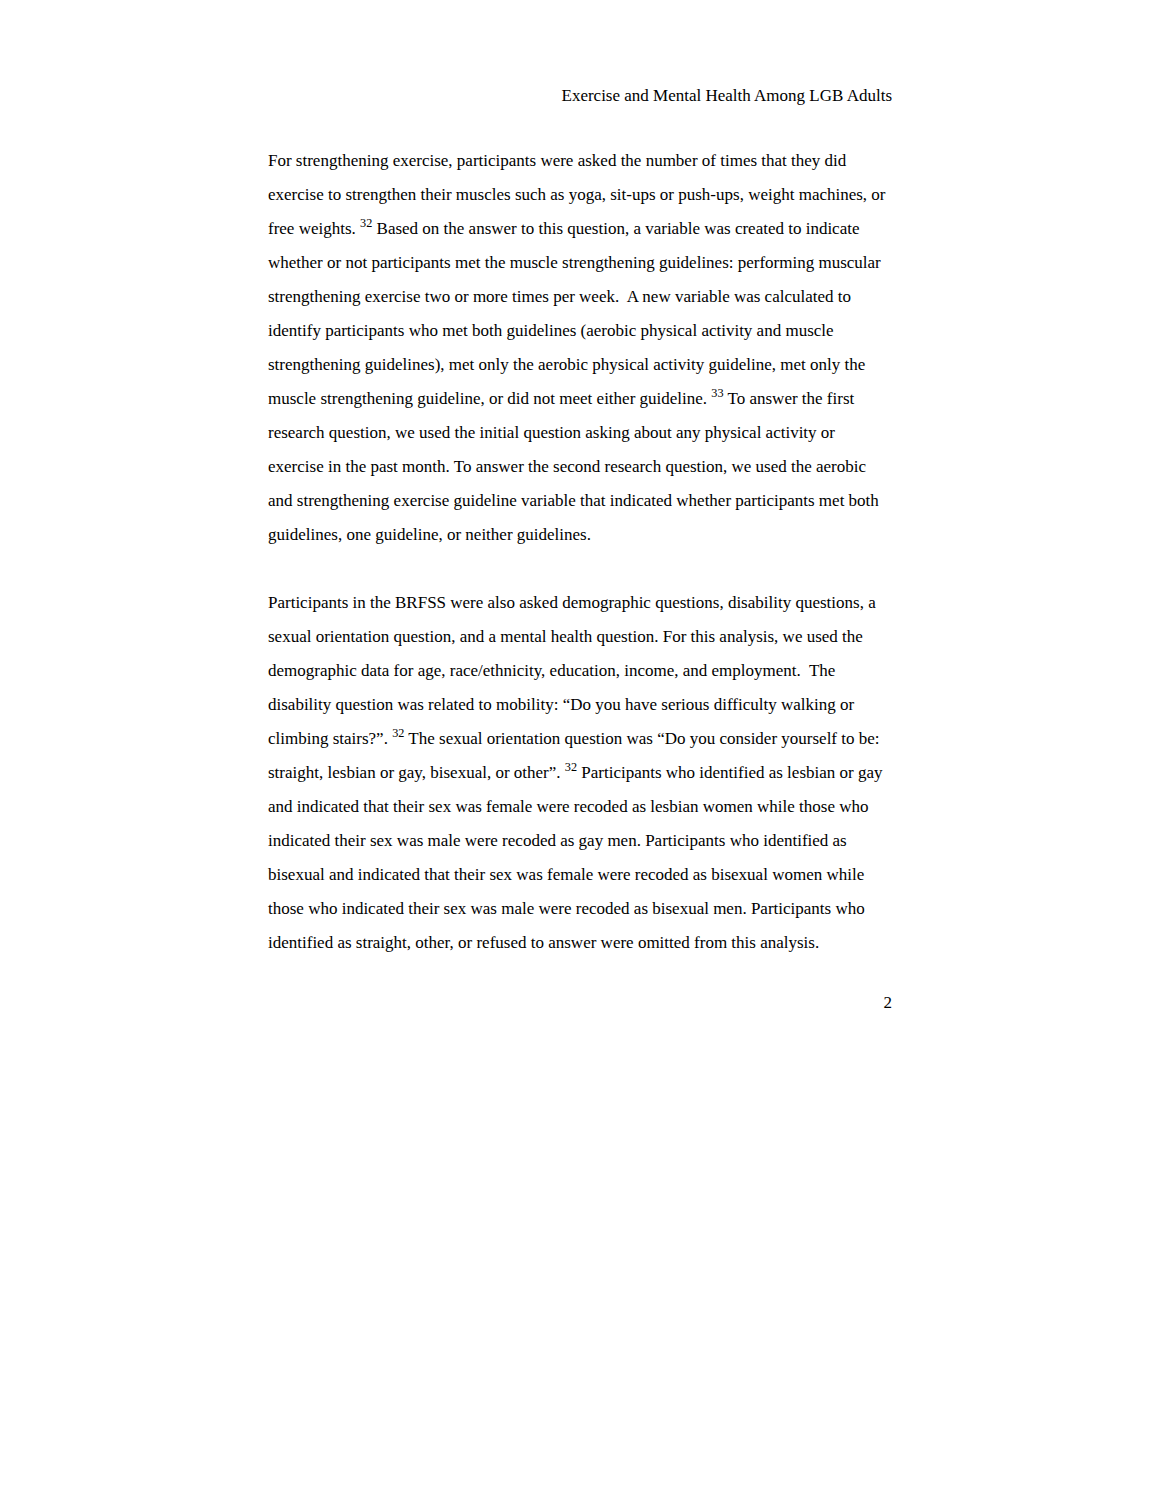Exercise and Mental Health Among LGB Adults
For strengthening exercise, participants were asked the number of times that they did exercise to strengthen their muscles such as yoga, sit-ups or push-ups, weight machines, or free weights. 32 Based on the answer to this question, a variable was created to indicate whether or not participants met the muscle strengthening guidelines: performing muscular strengthening exercise two or more times per week. A new variable was calculated to identify participants who met both guidelines (aerobic physical activity and muscle strengthening guidelines), met only the aerobic physical activity guideline, met only the muscle strengthening guideline, or did not meet either guideline. 33 To answer the first research question, we used the initial question asking about any physical activity or exercise in the past month. To answer the second research question, we used the aerobic and strengthening exercise guideline variable that indicated whether participants met both guidelines, one guideline, or neither guidelines.
Participants in the BRFSS were also asked demographic questions, disability questions, a sexual orientation question, and a mental health question. For this analysis, we used the demographic data for age, race/ethnicity, education, income, and employment. The disability question was related to mobility: “Do you have serious difficulty walking or climbing stairs?”. 32 The sexual orientation question was “Do you consider yourself to be: straight, lesbian or gay, bisexual, or other”. 32 Participants who identified as lesbian or gay and indicated that their sex was female were recoded as lesbian women while those who indicated their sex was male were recoded as gay men. Participants who identified as bisexual and indicated that their sex was female were recoded as bisexual women while those who indicated their sex was male were recoded as bisexual men. Participants who identified as straight, other, or refused to answer were omitted from this analysis.
2